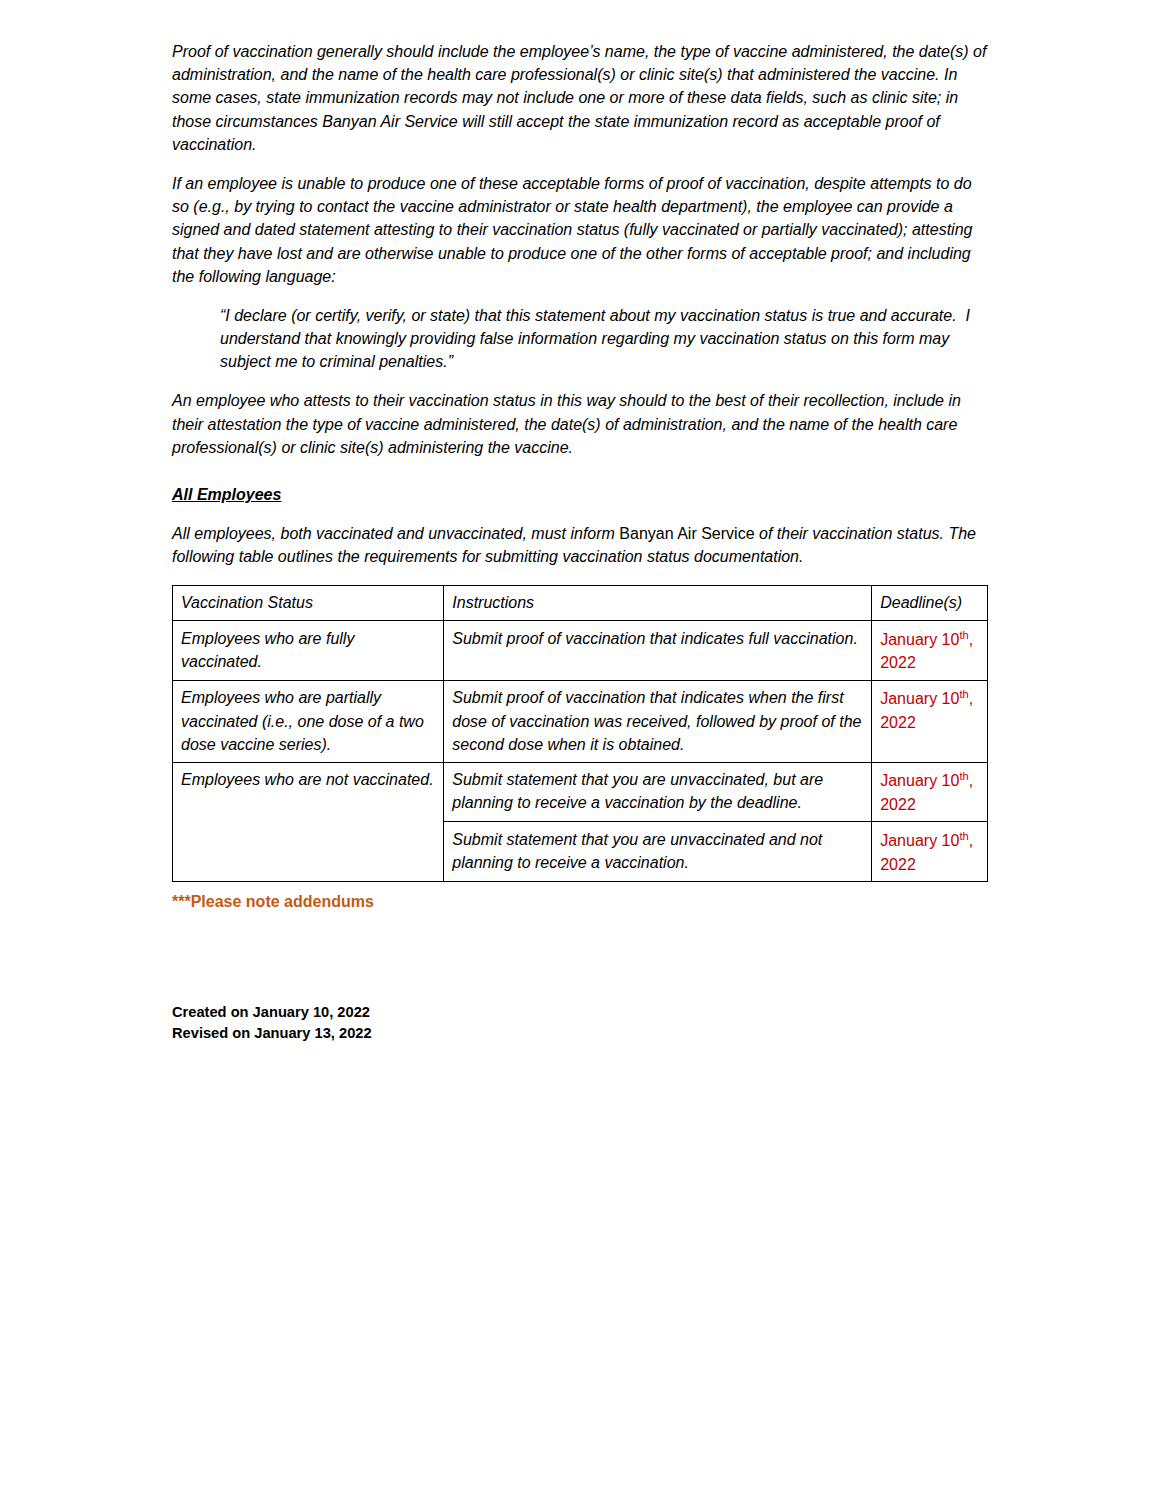Proof of vaccination generally should include the employee’s name, the type of vaccine administered, the date(s) of administration, and the name of the health care professional(s) or clinic site(s) that administered the vaccine. In some cases, state immunization records may not include one or more of these data fields, such as clinic site; in those circumstances Banyan Air Service will still accept the state immunization record as acceptable proof of vaccination.
If an employee is unable to produce one of these acceptable forms of proof of vaccination, despite attempts to do so (e.g., by trying to contact the vaccine administrator or state health department), the employee can provide a signed and dated statement attesting to their vaccination status (fully vaccinated or partially vaccinated); attesting that they have lost and are otherwise unable to produce one of the other forms of acceptable proof; and including the following language:
“I declare (or certify, verify, or state) that this statement about my vaccination status is true and accurate. I understand that knowingly providing false information regarding my vaccination status on this form may subject me to criminal penalties.”
An employee who attests to their vaccination status in this way should to the best of their recollection, include in their attestation the type of vaccine administered, the date(s) of administration, and the name of the health care professional(s) or clinic site(s) administering the vaccine.
All Employees
All employees, both vaccinated and unvaccinated, must inform Banyan Air Service of their vaccination status. The following table outlines the requirements for submitting vaccination status documentation.
| Vaccination Status | Instructions | Deadline(s) |
| --- | --- | --- |
| Employees who are fully vaccinated. | Submit proof of vaccination that indicates full vaccination. | January 10 th , 2022 |
| Employees who are partially vaccinated (i.e., one dose of a two dose vaccine series). | Submit proof of vaccination that indicates when the first dose of vaccination was received, followed by proof of the second dose when it is obtained. | January 10 th , 2022 |
| Employees who are not vaccinated. | Submit statement that you are unvaccinated, but are planning to receive a vaccination by the deadline. | January 10 th , 2022 |
| Submit statement that you are unvaccinated and not planning to receive a vaccination. | January 10 th , 2022 |
***Please note addendums
Created on January 10, 2022
Revised on January 13, 2022